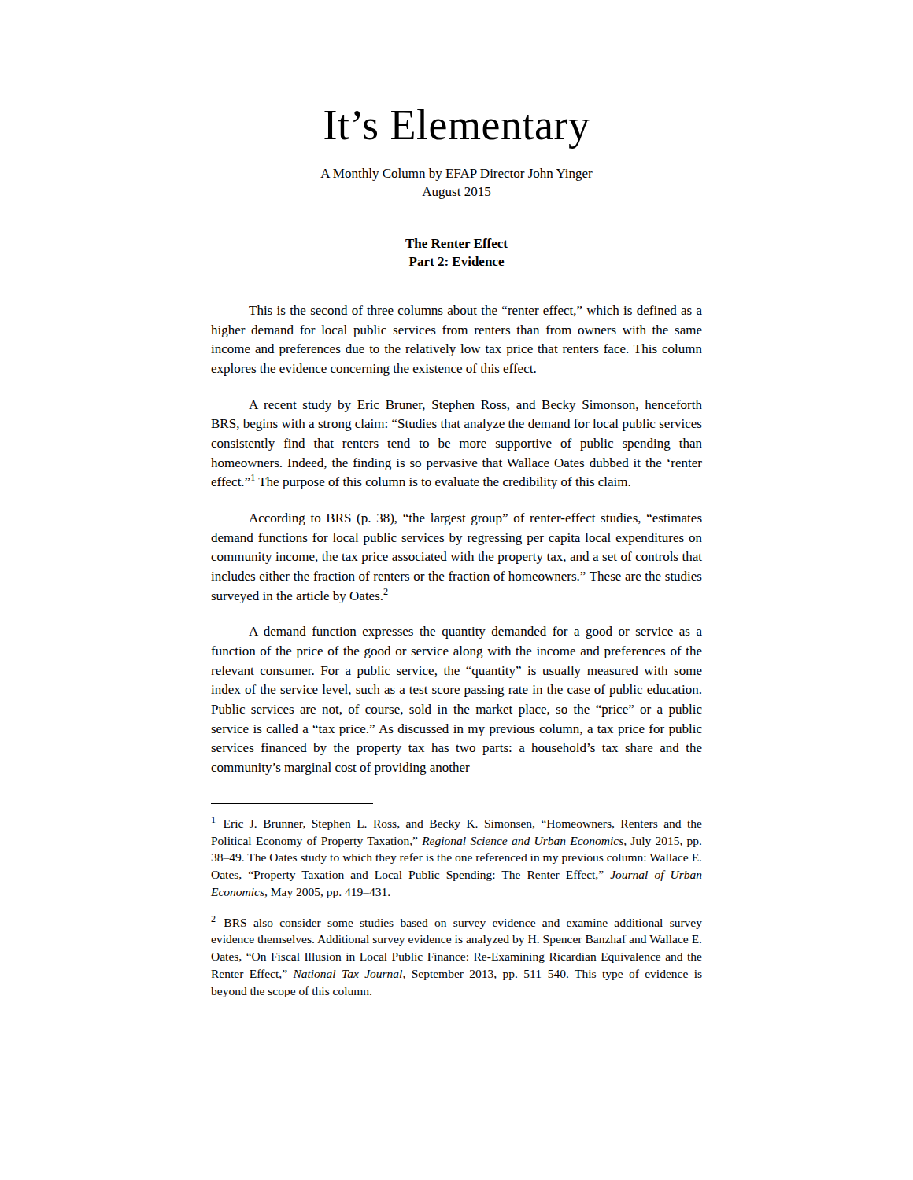It’s Elementary
A Monthly Column by EFAP Director John Yinger August 2015
The Renter Effect Part 2: Evidence
This is the second of three columns about the “renter effect,” which is defined as a higher demand for local public services from renters than from owners with the same income and preferences due to the relatively low tax price that renters face. This column explores the evidence concerning the existence of this effect.
A recent study by Eric Bruner, Stephen Ross, and Becky Simonson, henceforth BRS, begins with a strong claim: “Studies that analyze the demand for local public services consistently find that renters tend to be more supportive of public spending than homeowners. Indeed, the finding is so pervasive that Wallace Oates dubbed it the ‘renter effect.”1 The purpose of this column is to evaluate the credibility of this claim.
According to BRS (p. 38), “the largest group” of renter-effect studies, “estimates demand functions for local public services by regressing per capita local expenditures on community income, the tax price associated with the property tax, and a set of controls that includes either the fraction of renters or the fraction of homeowners.” These are the studies surveyed in the article by Oates.2
A demand function expresses the quantity demanded for a good or service as a function of the price of the good or service along with the income and preferences of the relevant consumer. For a public service, the “quantity” is usually measured with some index of the service level, such as a test score passing rate in the case of public education. Public services are not, of course, sold in the market place, so the “price” or a public service is called a “tax price.” As discussed in my previous column, a tax price for public services financed by the property tax has two parts: a household’s tax share and the community’s marginal cost of providing another
1 Eric J. Brunner, Stephen L. Ross, and Becky K. Simonsen, “Homeowners, Renters and the Political Economy of Property Taxation,” Regional Science and Urban Economics, July 2015, pp. 38–49. The Oates study to which they refer is the one referenced in my previous column: Wallace E. Oates, “Property Taxation and Local Public Spending: The Renter Effect,” Journal of Urban Economics, May 2005, pp. 419–431.
2 BRS also consider some studies based on survey evidence and examine additional survey evidence themselves. Additional survey evidence is analyzed by H. Spencer Banzhaf and Wallace E. Oates, “On Fiscal Illusion in Local Public Finance: Re-Examining Ricardian Equivalence and the Renter Effect,” National Tax Journal, September 2013, pp. 511–540. This type of evidence is beyond the scope of this column.